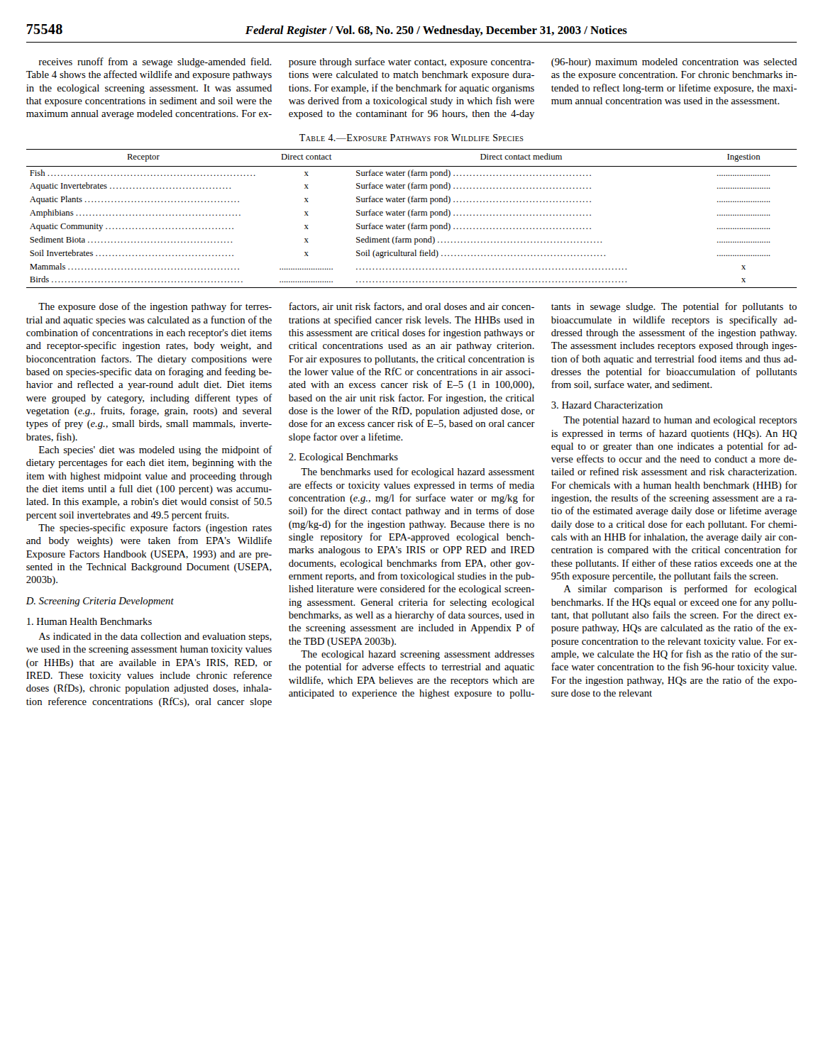75548
Federal Register / Vol. 68, No. 250 / Wednesday, December 31, 2003 / Notices
receives runoff from a sewage sludge-amended field. Table 4 shows the affected wildlife and exposure pathways in the ecological screening assessment. It was assumed that exposure concentrations in sediment and soil were the maximum annual average modeled concentrations. For exposure through surface water contact, exposure concentrations were calculated to match benchmark exposure durations. For example, if the benchmark for aquatic organisms was derived from a toxicological study in which fish were exposed to the contaminant for 96 hours, then the 4-day (96-hour) maximum modeled concentration was selected as the exposure concentration. For chronic benchmarks intended to reflect long-term or lifetime exposure, the maximum annual concentration was used in the assessment.
Table 4.—Exposure Pathways for Wildlife Species
| Receptor | Direct contact | Direct contact medium | Ingestion |
| --- | --- | --- | --- |
| Fish ............................................................... | x | Surface water (farm pond) .......................................... | ........................ |
| Aquatic Invertebrates ..................................... | x | Surface water (farm pond) .......................................... | ........................ |
| Aquatic Plants ............................................... | x | Surface water (farm pond) .......................................... | ........................ |
| Amphibians .................................................. | x | Surface water (farm pond) .......................................... | ........................ |
| Aquatic Community ....................................... | x | Surface water (farm pond) .......................................... | ........................ |
| Sediment Biota ............................................ | x | Sediment (farm pond) .................................................. | ........................ |
| Soil Invertebrates .......................................... | x | Soil (agricultural field) .................................................. | ........................ |
| Mammals .................................................... | ........................ | .................................................................................. | x |
| Birds .......................................................... | ........................ | .................................................................................. | x |
The exposure dose of the ingestion pathway for terrestrial and aquatic species was calculated as a function of the combination of concentrations in each receptor's diet items and receptor-specific ingestion rates, body weight, and bioconcentration factors. The dietary compositions were based on species-specific data on foraging and feeding behavior and reflected a year-round adult diet. Diet items were grouped by category, including different types of vegetation (e.g., fruits, forage, grain, roots) and several types of prey (e.g., small birds, small mammals, invertebrates, fish).
Each species' diet was modeled using the midpoint of dietary percentages for each diet item, beginning with the item with highest midpoint value and proceeding through the diet items until a full diet (100 percent) was accumulated. In this example, a robin's diet would consist of 50.5 percent soil invertebrates and 49.5 percent fruits.
The species-specific exposure factors (ingestion rates and body weights) were taken from EPA's Wildlife Exposure Factors Handbook (USEPA, 1993) and are presented in the Technical Background Document (USEPA, 2003b).
D. Screening Criteria Development
1. Human Health Benchmarks
As indicated in the data collection and evaluation steps, we used in the screening assessment human toxicity values (or HHBs) that are available in EPA's IRIS, RED, or IRED. These toxicity values include chronic reference doses (RfDs), chronic population adjusted doses, inhalation reference concentrations (RfCs), oral cancer slope factors, air unit risk factors, and oral doses and air concentrations at specified cancer risk levels. The HHBs used in this assessment are critical doses for ingestion pathways or critical concentrations used as an air pathway criterion. For air exposures to pollutants, the critical concentration is the lower value of the RfC or concentrations in air associated with an excess cancer risk of E–5 (1 in 100,000), based on the air unit risk factor. For ingestion, the critical dose is the lower of the RfD, population adjusted dose, or dose for an excess cancer risk of E–5, based on oral cancer slope factor over a lifetime.
2. Ecological Benchmarks
The benchmarks used for ecological hazard assessment are effects or toxicity values expressed in terms of media concentration (e.g., mg/l for surface water or mg/kg for soil) for the direct contact pathway and in terms of dose (mg/kg-d) for the ingestion pathway. Because there is no single repository for EPA-approved ecological benchmarks analogous to EPA's IRIS or OPP RED and IRED documents, ecological benchmarks from EPA, other government reports, and from toxicological studies in the published literature were considered for the ecological screening assessment. General criteria for selecting ecological benchmarks, as well as a hierarchy of data sources, used in the screening assessment are included in Appendix P of the TBD (USEPA 2003b).
The ecological hazard screening assessment addresses the potential for adverse effects to terrestrial and aquatic wildlife, which EPA believes are the receptors which are anticipated to experience the highest exposure to pollutants in sewage sludge. The potential for pollutants to bioaccumulate in wildlife receptors is specifically addressed through the assessment of the ingestion pathway. The assessment includes receptors exposed through ingestion of both aquatic and terrestrial food items and thus addresses the potential for bioaccumulation of pollutants from soil, surface water, and sediment.
3. Hazard Characterization
The potential hazard to human and ecological receptors is expressed in terms of hazard quotients (HQs). An HQ equal to or greater than one indicates a potential for adverse effects to occur and the need to conduct a more detailed or refined risk assessment and risk characterization. For chemicals with a human health benchmark (HHB) for ingestion, the results of the screening assessment are a ratio of the estimated average daily dose or lifetime average daily dose to a critical dose for each pollutant. For chemicals with an HHB for inhalation, the average daily air concentration is compared with the critical concentration for these pollutants. If either of these ratios exceeds one at the 95th exposure percentile, the pollutant fails the screen.
A similar comparison is performed for ecological benchmarks. If the HQs equal or exceed one for any pollutant, that pollutant also fails the screen. For the direct exposure pathway, HQs are calculated as the ratio of the exposure concentration to the relevant toxicity value. For example, we calculate the HQ for fish as the ratio of the surface water concentration to the fish 96-hour toxicity value. For the ingestion pathway, HQs are the ratio of the exposure dose to the relevant